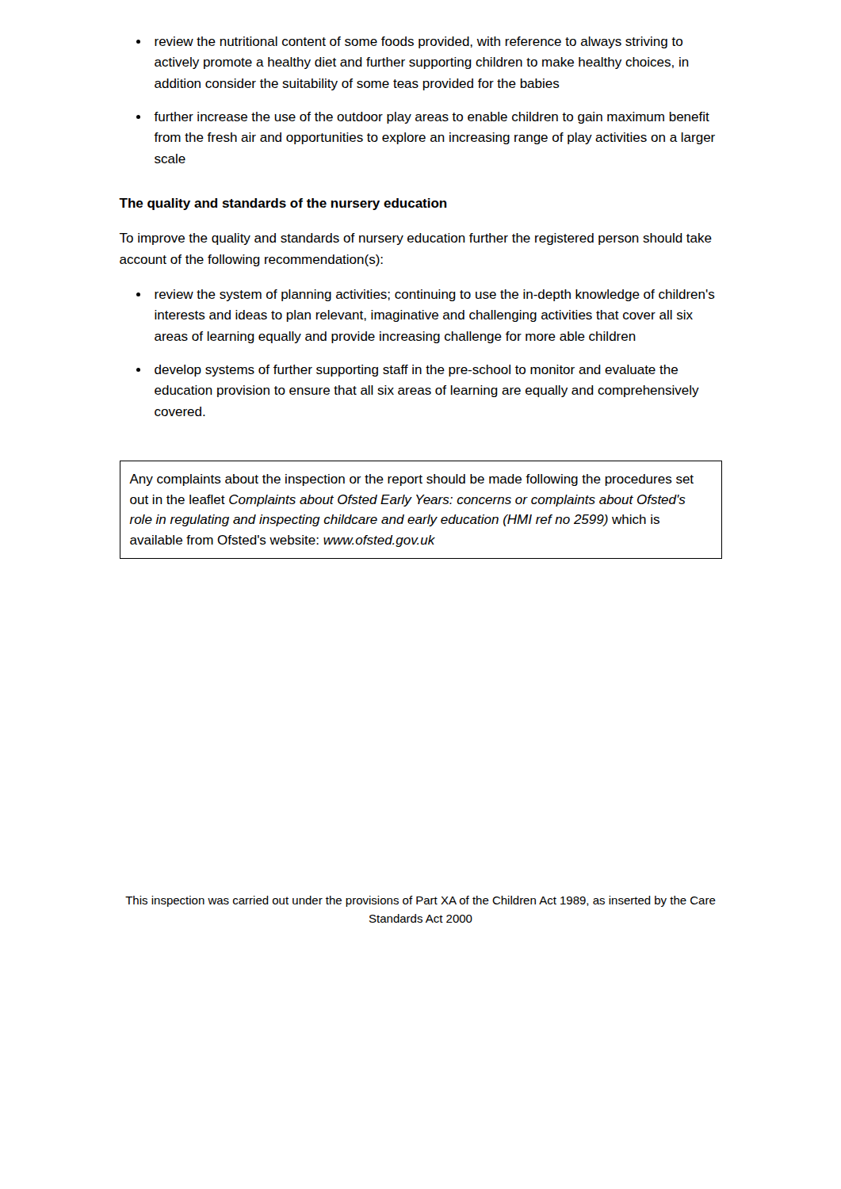review the nutritional content of some foods provided, with reference to always striving to actively promote a healthy diet and further supporting children to make healthy choices, in addition consider the suitability of some teas provided for the babies
further increase the use of the outdoor play areas to enable children to gain maximum benefit from the fresh air and opportunities to explore an increasing range of play activities on a larger scale
The quality and standards of the nursery education
To improve the quality and standards of nursery education further the registered person should take account of the following recommendation(s):
review the system of planning activities; continuing to use the in-depth knowledge of children's interests and ideas to plan relevant, imaginative and challenging activities that cover all six areas of learning equally and provide increasing challenge for more able children
develop systems of further supporting staff in the pre-school to monitor and evaluate the education provision to ensure that all six areas of learning are equally and comprehensively covered.
Any complaints about the inspection or the report should be made following the procedures set out in the leaflet Complaints about Ofsted Early Years: concerns or complaints about Ofsted's role in regulating and inspecting childcare and early education (HMI ref no 2599) which is available from Ofsted's website: www.ofsted.gov.uk
This inspection was carried out under the provisions of Part XA of the Children Act 1989, as inserted by the Care Standards Act 2000